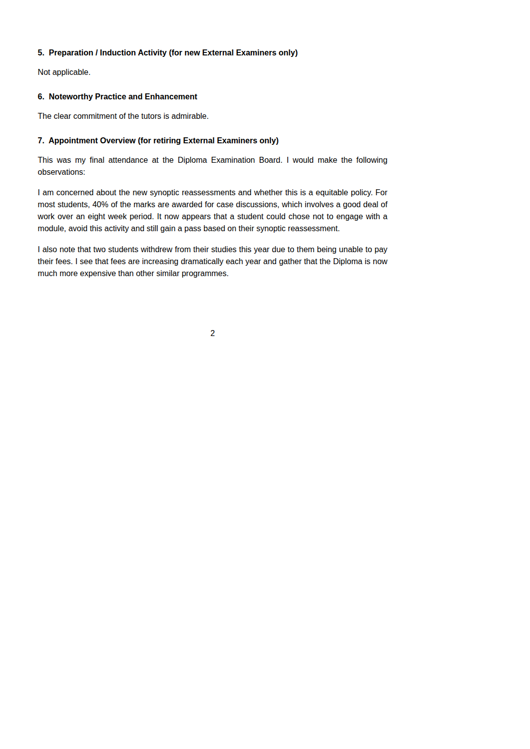5. Preparation / Induction Activity (for new External Examiners only)
Not applicable.
6. Noteworthy Practice and Enhancement
The clear commitment of the tutors is admirable.
7. Appointment Overview (for retiring External Examiners only)
This was my final attendance at the Diploma Examination Board. I would make the following observations:
I am concerned about the new synoptic reassessments and whether this is a equitable policy. For most students, 40% of the marks are awarded for case discussions, which involves a good deal of work over an eight week period. It now appears that a student could chose not to engage with a module, avoid this activity and still gain a pass based on their synoptic reassessment.
I also note that two students withdrew from their studies this year due to them being unable to pay their fees. I see that fees are increasing dramatically each year and gather that the Diploma is now much more expensive than other similar programmes.
2